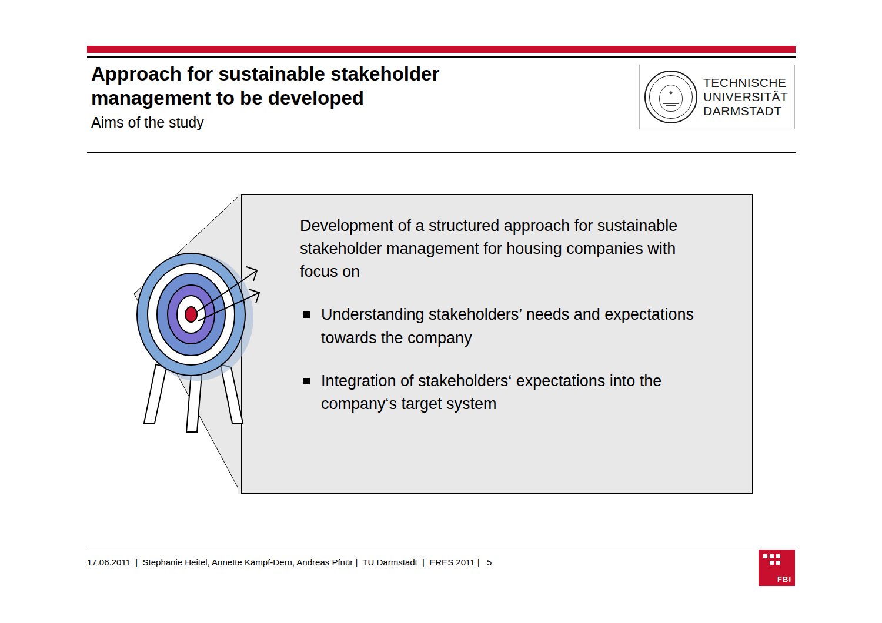Approach for sustainable stakeholder
management to be developed
Aims of the study
TECHNISCHE
UNIVERSITÄT
DARMSTADT
Development of a structured approach for sustainable stakeholder management for housing companies with focus on
Understanding stakeholders’ needs and expectations towards the company
Integration of stakeholders‘ expectations into the company‘s target system
17.06.2011 | Stephanie Heitel, Annette Kämpf-Dern, Andreas Pfnür | TU Darmstadt | ERES 2011 | 5
FBI